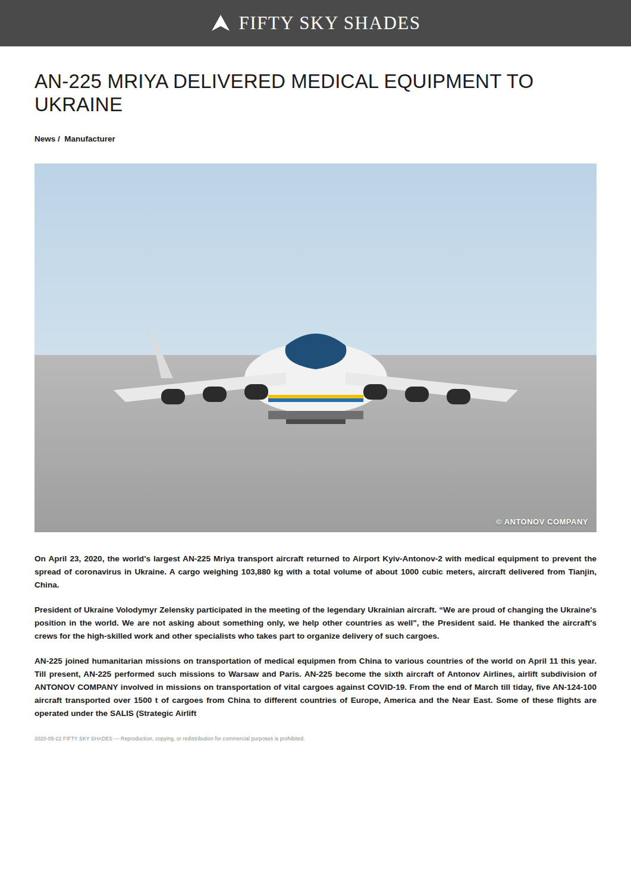FIFTY SKY SHADES
AN-225 MRIYA DELIVERED MEDICAL EQUIPMENT TO UKRAINE
News / Manufacturer
© ANTONOV COMPANY
On April 23, 2020, the world's largest AN-225 Mriya transport aircraft returned to Airport Kyiv-Antonov-2 with medical equipment to prevent the spread of coronavirus in Ukraine. A cargo weighing 103,880 kg with a total volume of about 1000 cubic meters, aircraft delivered from Tianjin, China.
President of Ukraine Volodymyr Zelensky participated in the meeting of the legendary Ukrainian aircraft. “We are proud of changing the Ukraine's position in the world. We are not asking about something only, we help other countries as well", the President said. He thanked the aircraft's crews for the high-skilled work and other specialists who takes part to organize delivery of such cargoes.
AN-225 joined humanitarian missions on transportation of medical equipmen from China to various countries of the world on April 11 this year. Till present, AN-225 performed such missions to Warsaw and Paris. AN-225 become the sixth aircraft of Antonov Airlines, airlift subdivision of ANTONOV COMPANY involved in missions on transportation of vital cargoes against COVID-19. From the end of March till tiday, five AN-124-100 aircraft transported over 1500 t of cargoes from China to different countries of Europe, America and the Near East. Some of these flights are operated under the SALIS (Strategic Airlift
2020-05-22 FIFTY SKY SHADES — Reproduction, copying, or redistribution for commercial purposes is prohibited.